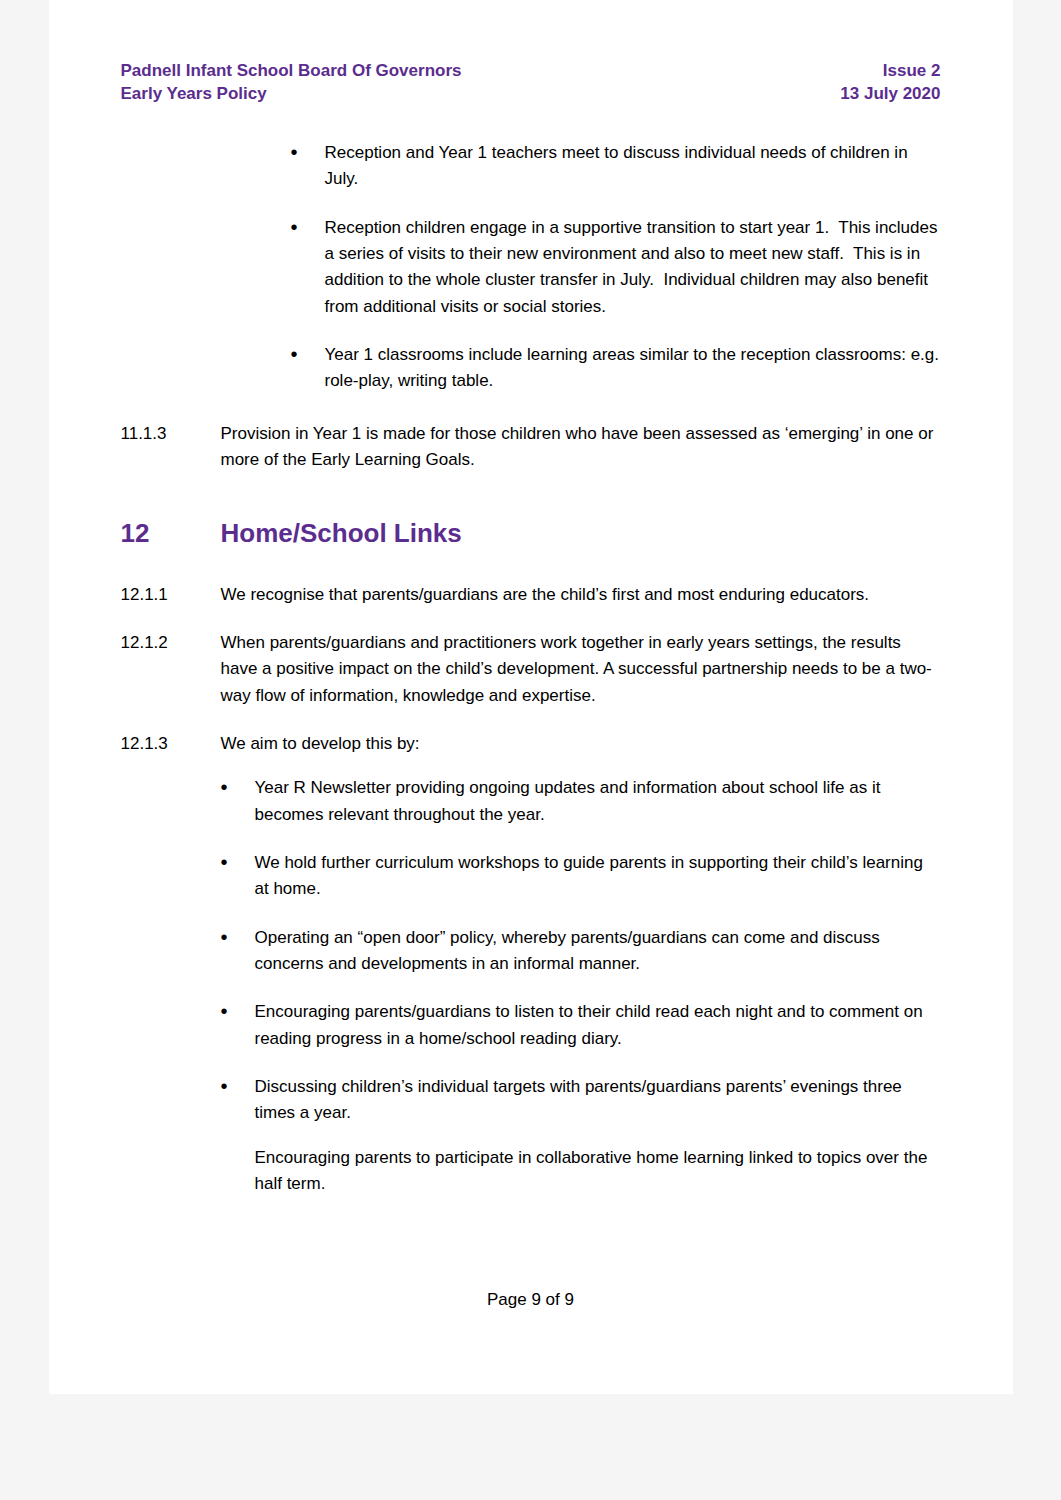Padnell Infant School Board Of Governors
Early Years Policy
Issue 2
13 July 2020
Reception and Year 1 teachers meet to discuss individual needs of children in July.
Reception children engage in a supportive transition to start year 1. This includes a series of visits to their new environment and also to meet new staff. This is in addition to the whole cluster transfer in July. Individual children may also benefit from additional visits or social stories.
Year 1 classrooms include learning areas similar to the reception classrooms: e.g. role-play, writing table.
11.1.3 Provision in Year 1 is made for those children who have been assessed as ‘emerging’ in one or more of the Early Learning Goals.
12 Home/School Links
12.1.1 We recognise that parents/guardians are the child’s first and most enduring educators.
12.1.2 When parents/guardians and practitioners work together in early years settings, the results have a positive impact on the child’s development. A successful partnership needs to be a two-way flow of information, knowledge and expertise.
12.1.3 We aim to develop this by:
Year R Newsletter providing ongoing updates and information about school life as it becomes relevant throughout the year.
We hold further curriculum workshops to guide parents in supporting their child’s learning at home.
Operating an “open door” policy, whereby parents/guardians can come and discuss concerns and developments in an informal manner.
Encouraging parents/guardians to listen to their child read each night and to comment on reading progress in a home/school reading diary.
Discussing children’s individual targets with parents/guardians parents’ evenings three times a year.
Encouraging parents to participate in collaborative home learning linked to topics over the half term.
Page 9 of 9